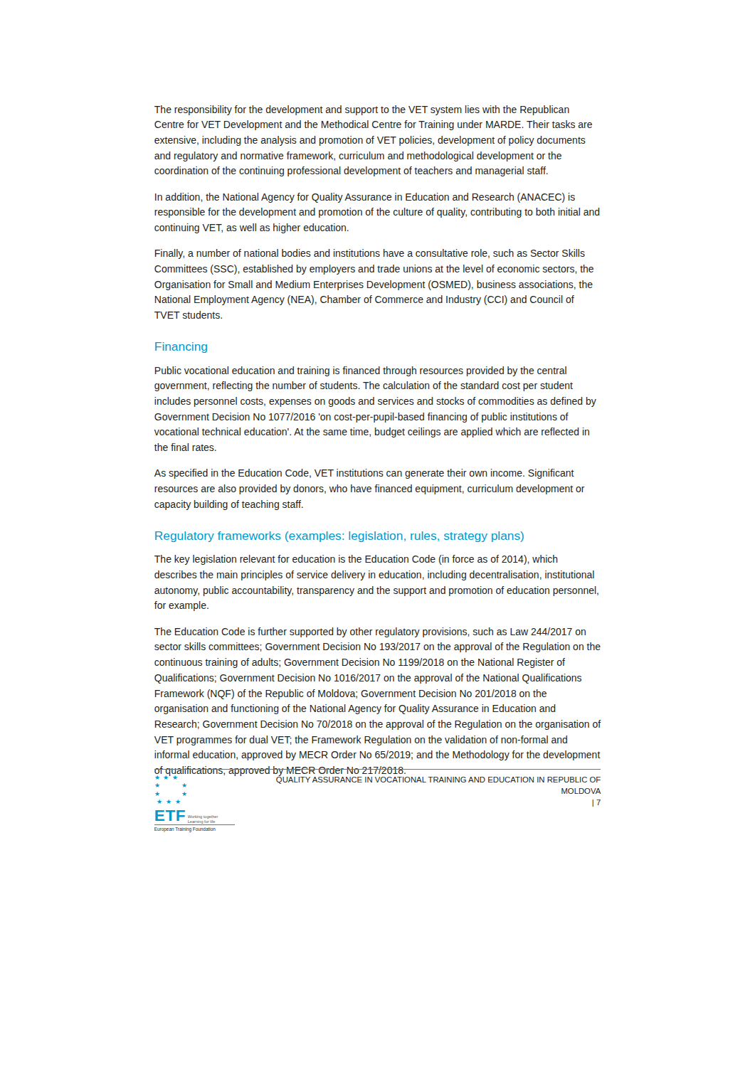The responsibility for the development and support to the VET system lies with the Republican Centre for VET Development and the Methodical Centre for Training under MARDE. Their tasks are extensive, including the analysis and promotion of VET policies, development of policy documents and regulatory and normative framework, curriculum and methodological development or the coordination of the continuing professional development of teachers and managerial staff.
In addition, the National Agency for Quality Assurance in Education and Research (ANACEC) is responsible for the development and promotion of the culture of quality, contributing to both initial and continuing VET, as well as higher education.
Finally, a number of national bodies and institutions have a consultative role, such as Sector Skills Committees (SSC), established by employers and trade unions at the level of economic sectors, the Organisation for Small and Medium Enterprises Development (OSMED), business associations, the National Employment Agency (NEA), Chamber of Commerce and Industry (CCI) and Council of TVET students.
Financing
Public vocational education and training is financed through resources provided by the central government, reflecting the number of students. The calculation of the standard cost per student includes personnel costs, expenses on goods and services and stocks of commodities as defined by Government Decision No 1077/2016 'on cost-per-pupil-based financing of public institutions of vocational technical education'. At the same time, budget ceilings are applied which are reflected in the final rates.
As specified in the Education Code, VET institutions can generate their own income. Significant resources are also provided by donors, who have financed equipment, curriculum development or capacity building of teaching staff.
Regulatory frameworks (examples: legislation, rules, strategy plans)
The key legislation relevant for education is the Education Code (in force as of 2014), which describes the main principles of service delivery in education, including decentralisation, institutional autonomy, public accountability, transparency and the support and promotion of education personnel, for example.
The Education Code is further supported by other regulatory provisions, such as Law 244/2017 on sector skills committees; Government Decision No 193/2017 on the approval of the Regulation on the continuous training of adults; Government Decision No 1199/2018 on the National Register of Qualifications; Government Decision No 1016/2017 on the approval of the National Qualifications Framework (NQF) of the Republic of Moldova; Government Decision No 201/2018 on the organisation and functioning of the National Agency for Quality Assurance in Education and Research; Government Decision No 70/2018 on the approval of the Regulation on the organisation of VET programmes for dual VET; the Framework Regulation on the validation of non-formal and informal education, approved by MECR Order No 65/2019; and the Methodology for the development of qualifications, approved by MECR Order No 217/2018.
★ ★ ★
★ ★
★ ★
★ ★ ★ ETF Working together
Learning for life European Training Foundation
QUALITY ASSURANCE IN VOCATIONAL TRAINING AND EDUCATION IN REPUBLIC OF
MOLDOVA
| 7